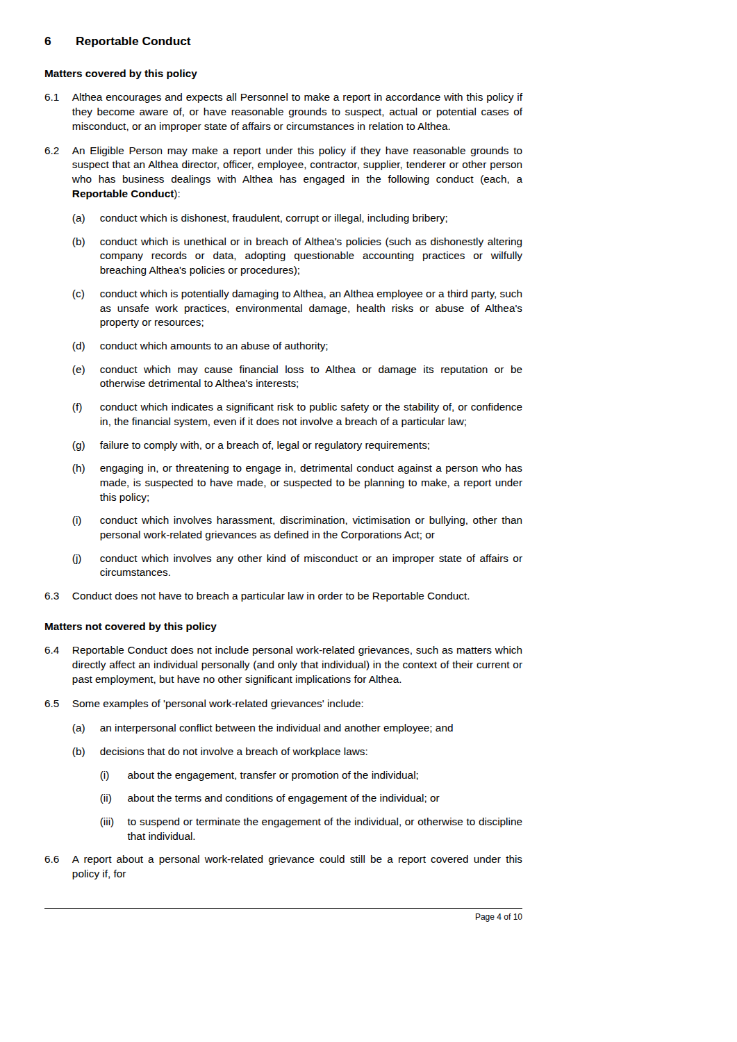6 Reportable Conduct
Matters covered by this policy
6.1 Althea encourages and expects all Personnel to make a report in accordance with this policy if they become aware of, or have reasonable grounds to suspect, actual or potential cases of misconduct, or an improper state of affairs or circumstances in relation to Althea.
6.2 An Eligible Person may make a report under this policy if they have reasonable grounds to suspect that an Althea director, officer, employee, contractor, supplier, tenderer or other person who has business dealings with Althea has engaged in the following conduct (each, a Reportable Conduct):
(a) conduct which is dishonest, fraudulent, corrupt or illegal, including bribery;
(b) conduct which is unethical or in breach of Althea's policies (such as dishonestly altering company records or data, adopting questionable accounting practices or wilfully breaching Althea's policies or procedures);
(c) conduct which is potentially damaging to Althea, an Althea employee or a third party, such as unsafe work practices, environmental damage, health risks or abuse of Althea's property or resources;
(d) conduct which amounts to an abuse of authority;
(e) conduct which may cause financial loss to Althea or damage its reputation or be otherwise detrimental to Althea's interests;
(f) conduct which indicates a significant risk to public safety or the stability of, or confidence in, the financial system, even if it does not involve a breach of a particular law;
(g) failure to comply with, or a breach of, legal or regulatory requirements;
(h) engaging in, or threatening to engage in, detrimental conduct against a person who has made, is suspected to have made, or suspected to be planning to make, a report under this policy;
(i) conduct which involves harassment, discrimination, victimisation or bullying, other than personal work-related grievances as defined in the Corporations Act; or
(j) conduct which involves any other kind of misconduct or an improper state of affairs or circumstances.
6.3 Conduct does not have to breach a particular law in order to be Reportable Conduct.
Matters not covered by this policy
6.4 Reportable Conduct does not include personal work-related grievances, such as matters which directly affect an individual personally (and only that individual) in the context of their current or past employment, but have no other significant implications for Althea.
6.5 Some examples of 'personal work-related grievances' include:
(a) an interpersonal conflict between the individual and another employee; and
(b) decisions that do not involve a breach of workplace laws:
(i) about the engagement, transfer or promotion of the individual;
(ii) about the terms and conditions of engagement of the individual; or
(iii) to suspend or terminate the engagement of the individual, or otherwise to discipline that individual.
6.6 A report about a personal work-related grievance could still be a report covered under this policy if, for
Page 4 of 10